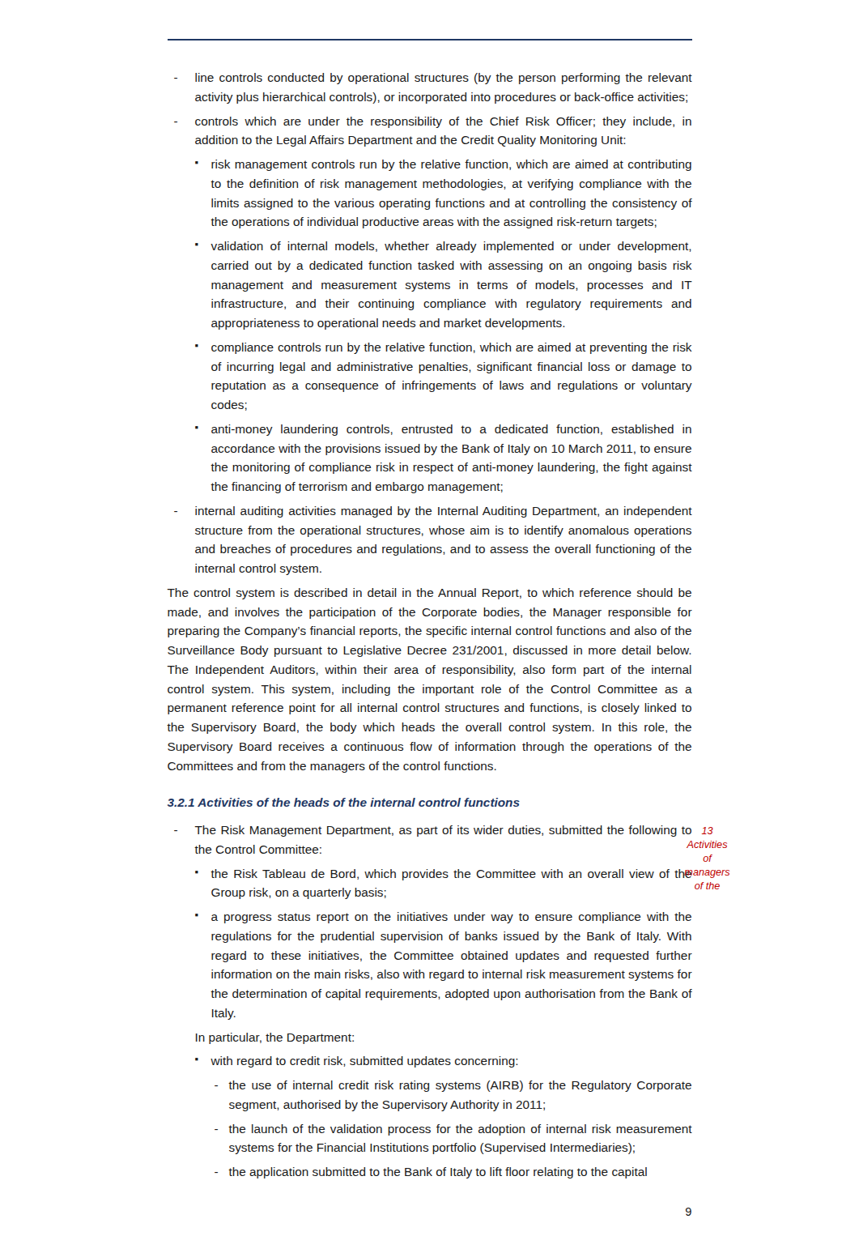line controls conducted by operational structures (by the person performing the relevant activity plus hierarchical controls), or incorporated into procedures or back-office activities;
controls which are under the responsibility of the Chief Risk Officer; they include, in addition to the Legal Affairs Department and the Credit Quality Monitoring Unit:
risk management controls run by the relative function, which are aimed at contributing to the definition of risk management methodologies, at verifying compliance with the limits assigned to the various operating functions and at controlling the consistency of the operations of individual productive areas with the assigned risk-return targets;
validation of internal models, whether already implemented or under development, carried out by a dedicated function tasked with assessing on an ongoing basis risk management and measurement systems in terms of models, processes and IT infrastructure, and their continuing compliance with regulatory requirements and appropriateness to operational needs and market developments.
compliance controls run by the relative function, which are aimed at preventing the risk of incurring legal and administrative penalties, significant financial loss or damage to reputation as a consequence of infringements of laws and regulations or voluntary codes;
anti-money laundering controls, entrusted to a dedicated function, established in accordance with the provisions issued by the Bank of Italy on 10 March 2011, to ensure the monitoring of compliance risk in respect of anti-money laundering, the fight against the financing of terrorism and embargo management;
internal auditing activities managed by the Internal Auditing Department, an independent structure from the operational structures, whose aim is to identify anomalous operations and breaches of procedures and regulations, and to assess the overall functioning of the internal control system.
The control system is described in detail in the Annual Report, to which reference should be made, and involves the participation of the Corporate bodies, the Manager responsible for preparing the Company’s financial reports, the specific internal control functions and also of the Surveillance Body pursuant to Legislative Decree 231/2001, discussed in more detail below. The Independent Auditors, within their area of responsibility, also form part of the internal control system. This system, including the important role of the Control Committee as a permanent reference point for all internal control structures and functions, is closely linked to the Supervisory Board, the body which heads the overall control system. In this role, the Supervisory Board receives a continuous flow of information through the operations of the Committees and from the managers of the control functions.
3.2.1 Activities of the heads of the internal control functions
The Risk Management Department, as part of its wider duties, submitted the following to the Control Committee:
the Risk Tableau de Bord, which provides the Committee with an overall view of the Group risk, on a quarterly basis;
a progress status report on the initiatives under way to ensure compliance with the regulations for the prudential supervision of banks issued by the Bank of Italy. With regard to these initiatives, the Committee obtained updates and requested further information on the main risks, also with regard to internal risk measurement systems for the determination of capital requirements, adopted upon authorisation from the Bank of Italy.
In particular, the Department:
with regard to credit risk, submitted updates concerning:
the use of internal credit risk rating systems (AIRB) for the Regulatory Corporate segment, authorised by the Supervisory Authority in 2011;
the launch of the validation process for the adoption of internal risk measurement systems for the Financial Institutions portfolio (Supervised Intermediaries);
the application submitted to the Bank of Italy to lift floor relating to the capital
13
Activities
of
managers
of the
9